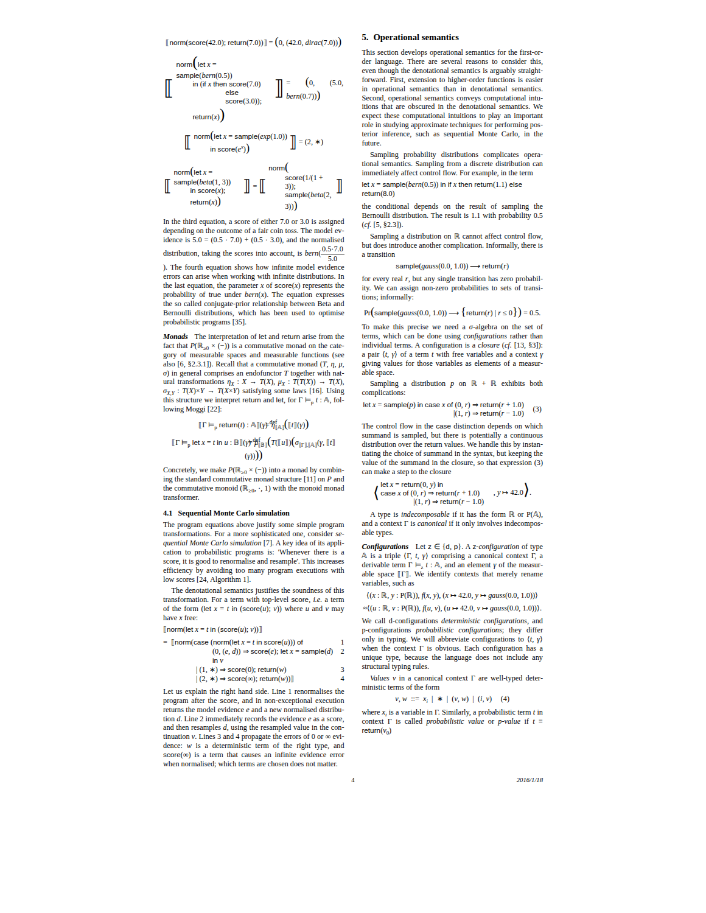⟦norm(score(42.0); return(7.0))⟧ = (0, (42.0, dirac(7.0)))
| ⟦ | norm ( let x = sample ( bern (0.5)) in ( if x then score (7.0) else score (3.0)); return ( x ) ) | ⟧ | = ( 0, (5.0, bern (0.7)) ) |
| ⟦ | norm ( let x = sample ( exp (1.0)) in score ( e x ) ) | ⟧ | = (2, ∗) |
| ⟦ | norm ( let x = sample ( beta (1, 3)) in score ( x ); return ( x ) ) | ⟧ | = | ⟦ | norm ( score (1/(1 + 3)); sample ( beta (2, 3)) ) | ⟧ |
In the third equation, a score of either 7.0 or 3.0 is assigned depending on the outcome of a fair coin toss. The model evidence is 5.0 = (0.5 · 7.0) + (0.5 · 3.0), and the normalised distribution, taking the scores into account, is bern(0.5·7.05.0). The fourth equation shows how infinite model evidence errors can arise when working with infinite distributions. In the last equation, the parameter x of score(x) represents the probability of true under bern(x). The equation expresses the so called conjugate-prior relationship between Beta and Bernoulli distributions, which has been used to optimise probabilistic programs [35].
Monads The interpretation of let and return arise from the fact that P(ℝ≥0 × (−)) is a commutative monad on the category of measurable spaces and measurable functions (see also [6, §2.3.1]). Recall that a commutative monad (T, η, μ, σ) in general comprises an endofunctor T together with natural transformations ηX : X → T(X), μX : T(T(X)) → T(X), σX,Y : T(X)×Y → T(X×Y) satisfying some laws [16]. Using this structure we interpret return and let, for Γ ⊨p t : 𝔸, following Moggi [22]:
⟦Γ ⊨p return(t) : 𝔸⟧(γ) def= η⟦𝔸⟧(⟦t⟧(γ))
⟦Γ ⊨p let x = t in u : 𝔹⟧(γ) def= μ⟦𝔹⟧(T(⟦u⟧)(σ⟦Γ⟧,⟦𝔸⟧(γ, ⟦t⟧(γ))))
Concretely, we make P(ℝ≥0 × (−)) into a monad by combining the standard commutative monad structure [11] on P and the commutative monoid (ℝ≥0, ·, 1) with the monoid monad transformer.
4.1 Sequential Monte Carlo simulation
The program equations above justify some simple program transformations. For a more sophisticated one, consider sequential Monte Carlo simulation [7]. A key idea of its application to probabilistic programs is: 'Whenever there is a score, it is good to renormalise and resample'. This increases efficiency by avoiding too many program executions with low scores [24, Algorithm 1].
The denotational semantics justifies the soundness of this transformation. For a term with top-level score, i.e. a term of the form (let x = t in (score(u); v)) where u and v may have x free:
⟦norm(let x = t in (score(u); v))⟧
= ⟦norm(case (norm(let x = t in score(u))) of
1
(0, (e, d)) ⇒ score(e); let x = sample(d) in v
2
| (1, ∗) ⇒ score(0); return(w)
3
| (2, ∗) ⇒ score(∞); return(w))⟧
4
Let us explain the right hand side. Line 1 renormalises the program after the score, and in non-exceptional execution returns the model evidence e and a new normalised distribution d. Line 2 immediately records the evidence e as a score, and then resamples d, using the resampled value in the continuation v. Lines 3 and 4 propagate the errors of 0 or ∞ evidence: w is a deterministic term of the right type, and score(∞) is a term that causes an infinite evidence error when normalised; which terms are chosen does not matter.
5. Operational semantics
This section develops operational semantics for the first-order language. There are several reasons to consider this, even though the denotational semantics is arguably straightforward. First, extension to higher-order functions is easier in operational semantics than in denotational semantics. Second, operational semantics conveys computational intuitions that are obscured in the denotational semantics. We expect these computational intuitions to play an important role in studying approximate techniques for performing posterior inference, such as sequential Monte Carlo, in the future.
Sampling probability distributions complicates operational semantics. Sampling from a discrete distribution can immediately affect control flow. For example, in the term
let x = sample(bern(0.5)) in if x then return(1.1) else return(8.0)
the conditional depends on the result of sampling the Bernoulli distribution. The result is 1.1 with probability 0.5 (cf. [5, §2.3]).
Sampling a distribution on ℝ cannot affect control flow, but does introduce another complication. Informally, there is a transition
sample(gauss(0.0, 1.0)) ⟶ return(r)
for every real r, but any single transition has zero probability. We can assign non-zero probabilities to sets of transitions; informally:
Pr(sample(gauss(0.0, 1.0)) ⟶ {return(r) | r ≤ 0}) = 0.5.
To make this precise we need a σ-algebra on the set of terms, which can be done using configurations rather than individual terms. A configuration is a closure (cf. [13, §3]): a pair ⟨t, γ⟩ of a term t with free variables and a context γ giving values for those variables as elements of a measurable space.
Sampling a distribution p on ℝ + ℝ exhibits both complications:
let x = sample(p) in case x of (0, r) ⇒ return(r + 1.0)
|(1, r) ⇒ return(r − 1.0)
(3)
The control flow in the case distinction depends on which summand is sampled, but there is potentially a continuous distribution over the return values. We handle this by instantiating the choice of summand in the syntax, but keeping the value of the summand in the closure, so that expression (3) can make a step to the closure
| ⟨ | let x = return (0, y ) in case x of (0, r ) ⇒ return ( r + 1.0) /(1, r ) ⇒ return ( r − 1.0) | , y ↦ 42.0 ⟩ . |
A type is indecomposable if it has the form ℝ or P(𝔸), and a context Γ is canonical if it only involves indecomposable types.
Configurations Let z ∈ {d, p}. A z-configuration of type 𝔸 is a triple ⟨Γ, t, γ⟩ comprising a canonical context Γ, a derivable term Γ ⊨z t : 𝔸, and an element γ of the measurable space ⟦Γ⟧. We identify contexts that merely rename variables, such as
⟨(x : ℝ, y : P(ℝ)), f(x, y), (x ↦ 42.0, y ↦ gauss(0.0, 1.0))⟩
≈⟨(u : ℝ, v : P(ℝ)), f(u, v), (u ↦ 42.0, v ↦ gauss(0.0, 1.0))⟩.
We call d-configurations deterministic configurations, and p-configurations probabilistic configurations; they differ only in typing. We will abbreviate configurations to ⟨t, γ⟩ when the context Γ is obvious. Each configuration has a unique type, because the language does not include any structural typing rules.
Values v in a canonical context Γ are well-typed deterministic terms of the form
v, w ::= xi | ∗ | (v, w) | (i, v)
(4)
where xi is a variable in Γ. Similarly, a probabilistic term t in context Γ is called probabilistic value or p-value if t ≡ return(v0)
4
2016/1/18